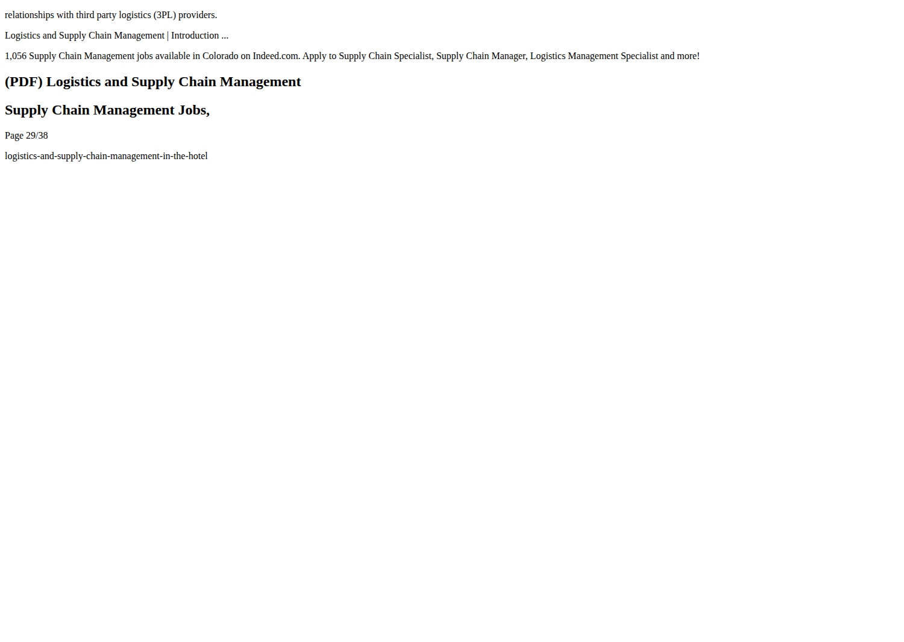relationships with third party logistics (3PL) providers.
Logistics and Supply Chain Management | Introduction ...
1,056 Supply Chain Management jobs available in Colorado on Indeed.com. Apply to Supply Chain Specialist, Supply Chain Manager, Logistics Management Specialist and more!
(PDF) Logistics and Supply Chain Management
Supply Chain Management Jobs,
Page 29/38
logistics-and-supply-chain-management-in-the-hotel